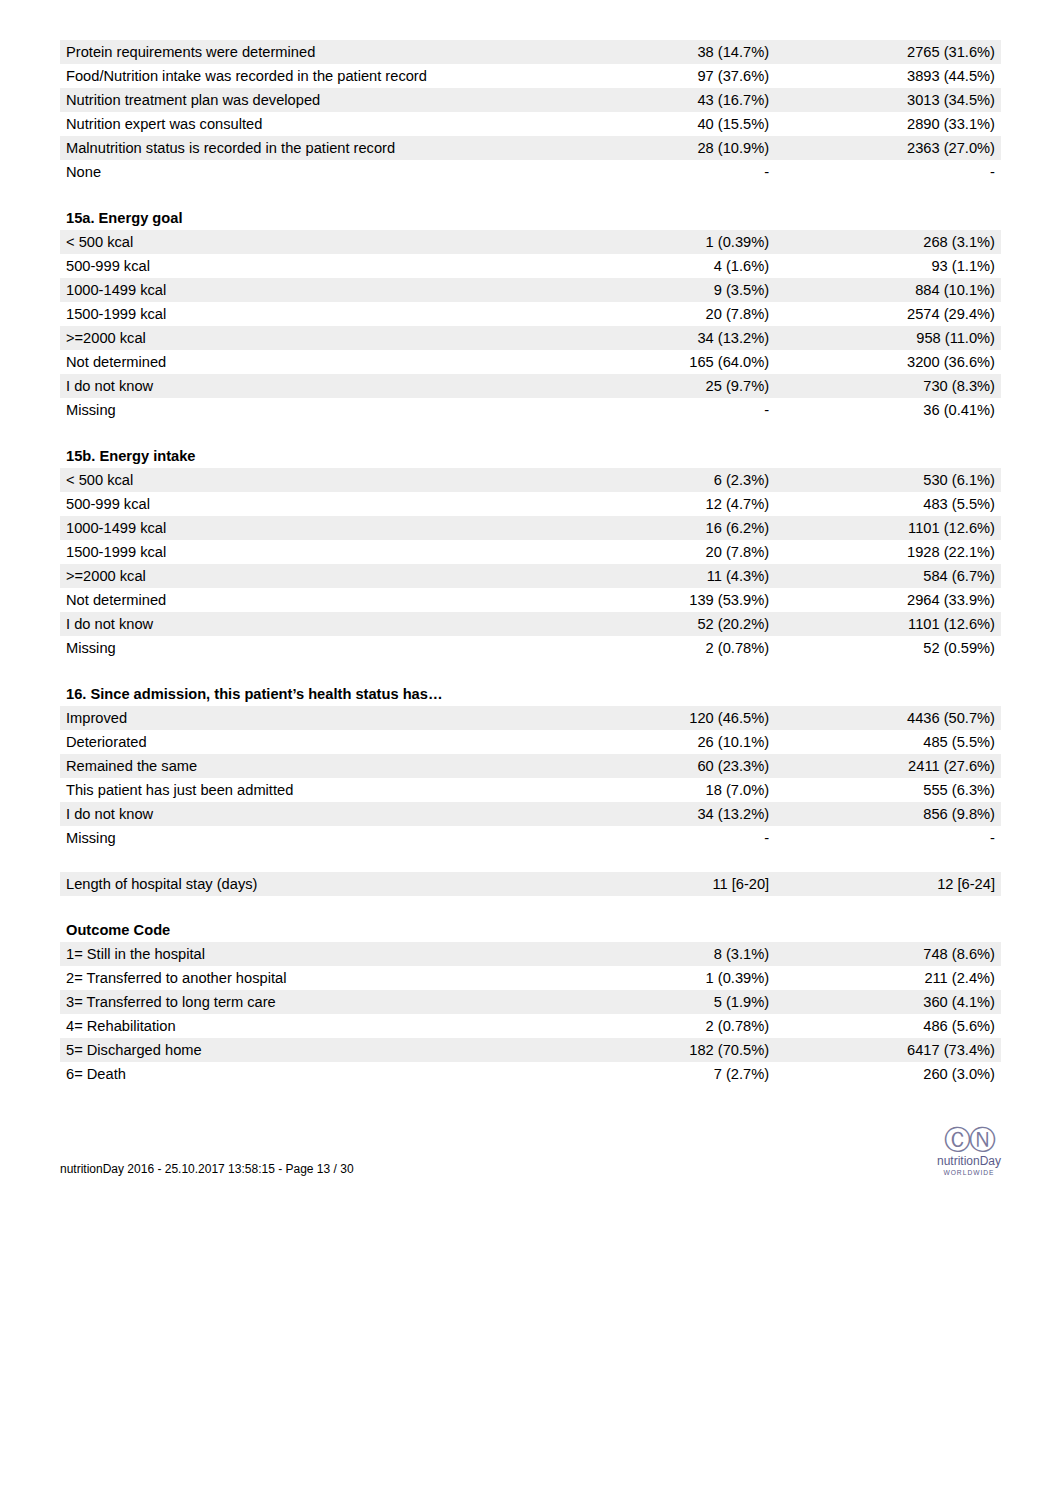| Protein requirements were determined | 38 (14.7%) | 2765 (31.6%) |
| Food/Nutrition intake was recorded in the patient record | 97 (37.6%) | 3893 (44.5%) |
| Nutrition treatment plan was developed | 43 (16.7%) | 3013 (34.5%) |
| Nutrition expert was consulted | 40 (15.5%) | 2890 (33.1%) |
| Malnutrition status is recorded in the patient record | 28 (10.9%) | 2363 (27.0%) |
| None | - | - |
| 15a. Energy goal | | |
| < 500 kcal | 1 (0.39%) | 268 (3.1%) |
| 500-999 kcal | 4 (1.6%) | 93 (1.1%) |
| 1000-1499 kcal | 9 (3.5%) | 884 (10.1%) |
| 1500-1999 kcal | 20 (7.8%) | 2574 (29.4%) |
| >=2000 kcal | 34 (13.2%) | 958 (11.0%) |
| Not determined | 165 (64.0%) | 3200 (36.6%) |
| I do not know | 25 (9.7%) | 730 (8.3%) |
| Missing | - | 36 (0.41%) |
| 15b. Energy intake | | |
| < 500 kcal | 6 (2.3%) | 530 (6.1%) |
| 500-999 kcal | 12 (4.7%) | 483 (5.5%) |
| 1000-1499 kcal | 16 (6.2%) | 1101 (12.6%) |
| 1500-1999 kcal | 20 (7.8%) | 1928 (22.1%) |
| >=2000 kcal | 11 (4.3%) | 584 (6.7%) |
| Not determined | 139 (53.9%) | 2964 (33.9%) |
| I do not know | 52 (20.2%) | 1101 (12.6%) |
| Missing | 2 (0.78%) | 52 (0.59%) |
| 16. Since admission, this patient’s health status has… | | |
| Improved | 120 (46.5%) | 4436 (50.7%) |
| Deteriorated | 26 (10.1%) | 485 (5.5%) |
| Remained the same | 60 (23.3%) | 2411 (27.6%) |
| This patient has just been admitted | 18 (7.0%) | 555 (6.3%) |
| I do not know | 34 (13.2%) | 856 (9.8%) |
| Missing | - | - |
| Length of hospital stay (days) | 11 [6-20] | 12 [6-24] |
| Outcome Code | | |
| 1= Still in the hospital | 8 (3.1%) | 748 (8.6%) |
| 2= Transferred to another hospital | 1 (0.39%) | 211 (2.4%) |
| 3= Transferred to long term care | 5 (1.9%) | 360 (4.1%) |
| 4= Rehabilitation | 2 (0.78%) | 486 (5.6%) |
| 5= Discharged home | 182 (70.5%) | 6417 (73.4%) |
| 6= Death | 7 (2.7%) | 260 (3.0%) |
nutritionDay 2016 - 25.10.2017 13:58:15 - Page 13 / 30
ⒸⓃ
nutritionDay
WORLDWIDE